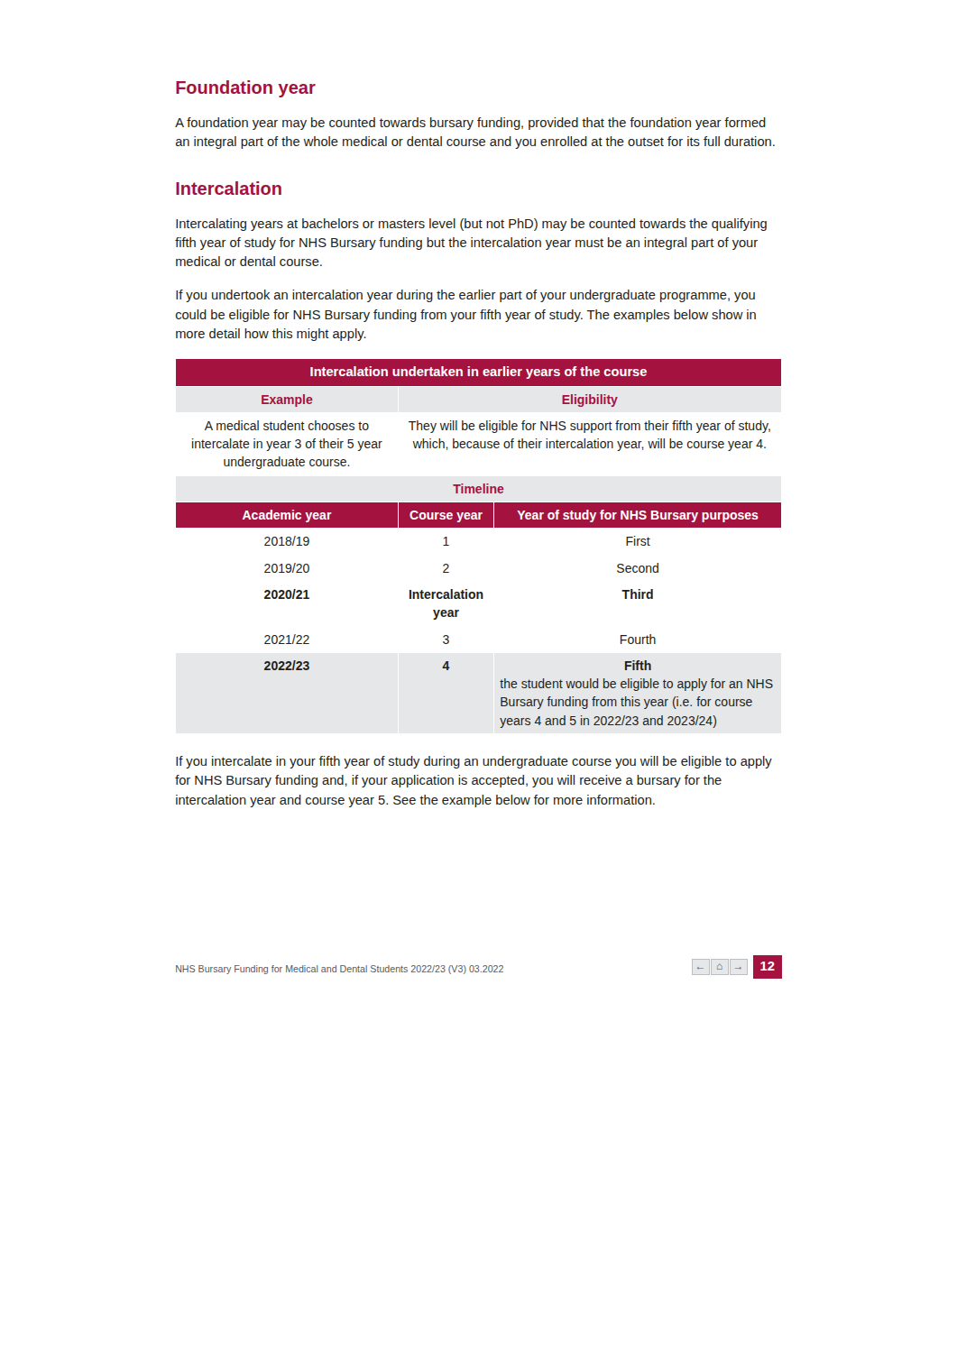Foundation year
A foundation year may be counted towards bursary funding, provided that the foundation year formed an integral part of the whole medical or dental course and you enrolled at the outset for its full duration.
Intercalation
Intercalating years at bachelors or masters level (but not PhD) may be counted towards the qualifying fifth year of study for NHS Bursary funding but the intercalation year must be an integral part of your medical or dental course.
If you undertook an intercalation year during the earlier part of your undergraduate programme, you could be eligible for NHS Bursary funding from your fifth year of study. The examples below show in more detail how this might apply.
| Intercalation undertaken in earlier years of the course |
| Example | Eligibility |
| A medical student chooses to intercalate in year 3 of their 5 year undergraduate course. | They will be eligible for NHS support from their fifth year of study, which, because of their intercalation year, will be course year 4. |
| Timeline |
| Academic year | Course year | Year of study for NHS Bursary purposes |
| 2018/19 | 1 | First |
| 2019/20 | 2 | Second |
| 2020/21 | Intercalation year | Third |
| 2021/22 | 3 | Fourth |
| 2022/23 | 4 | Fifth the student would be eligible to apply for an NHS Bursary funding from this year (i.e. for course years 4 and 5 in 2022/23 and 2023/24) |
If you intercalate in your fifth year of study during an undergraduate course you will be eligible to apply for NHS Bursary funding and, if your application is accepted, you will receive a bursary for the intercalation year and course year 5. See the example below for more information.
NHS Bursary Funding for Medical and Dental Students 2022/23 (V3) 03.2022
← ⌂ → 12